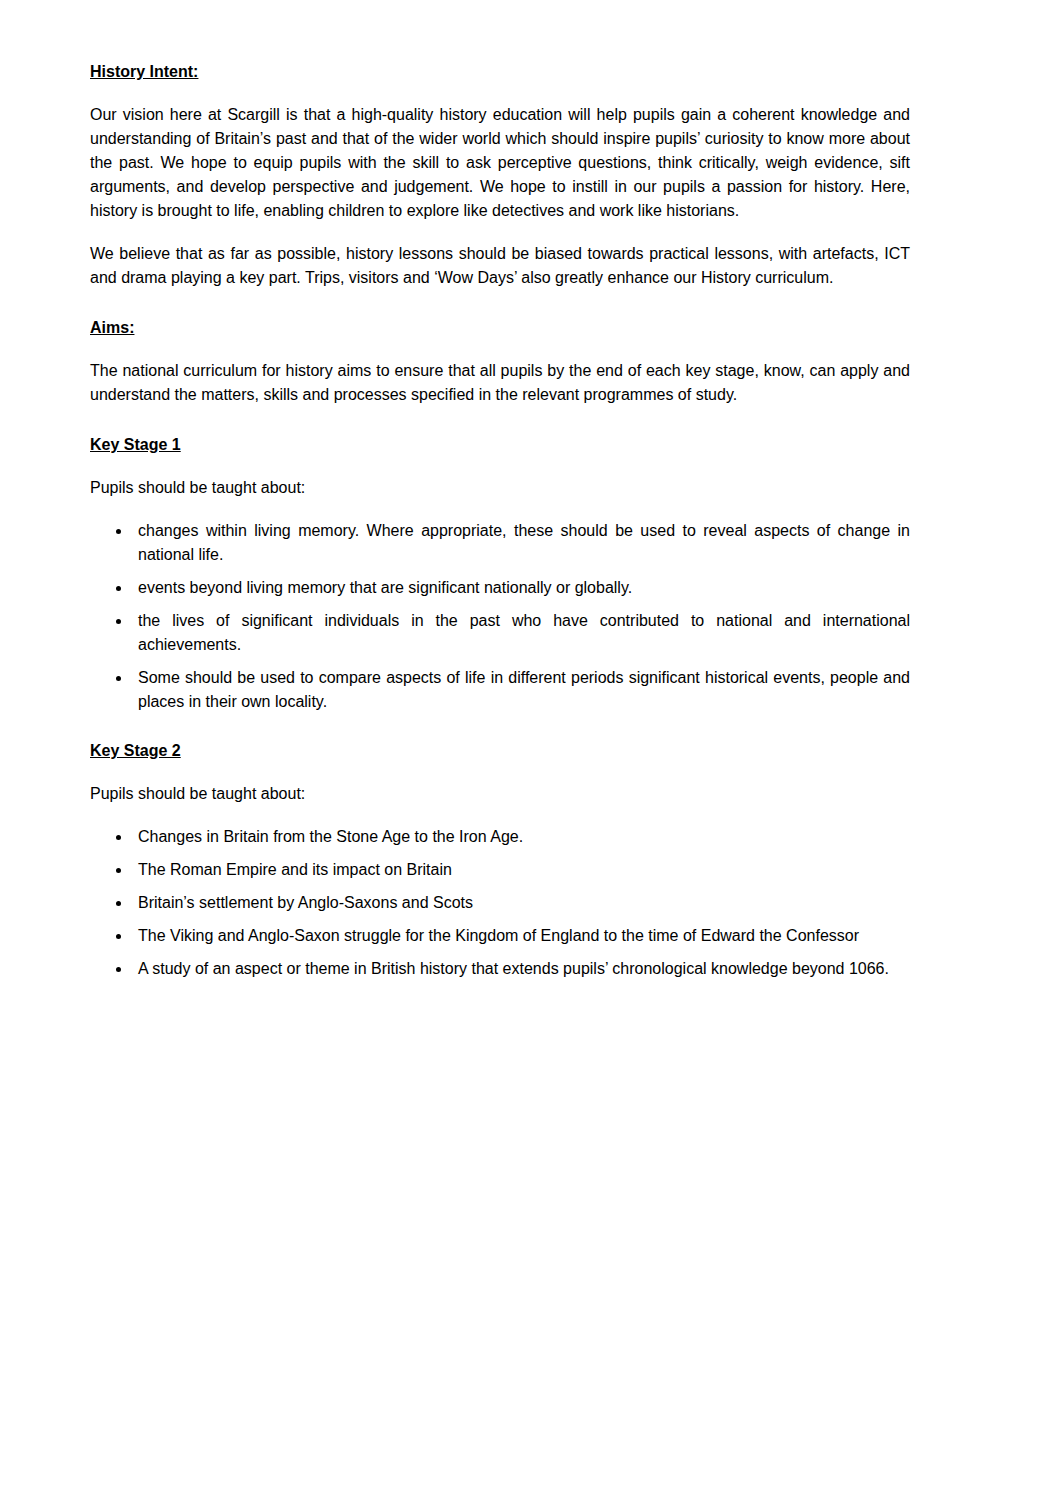History Intent:
Our vision here at Scargill is that a high-quality history education will help pupils gain a coherent knowledge and understanding of Britain’s past and that of the wider world which should inspire pupils’ curiosity to know more about the past. We hope to equip pupils with the skill to ask perceptive questions, think critically, weigh evidence, sift arguments, and develop perspective and judgement. We hope to instill in our pupils a passion for history. Here, history is brought to life, enabling children to explore like detectives and work like historians.
We believe that as far as possible, history lessons should be biased towards practical lessons, with artefacts, ICT and drama playing a key part. Trips, visitors and ‘Wow Days’ also greatly enhance our History curriculum.
Aims:
The national curriculum for history aims to ensure that all pupils by the end of each key stage, know, can apply and understand the matters, skills and processes specified in the relevant programmes of study.
Key Stage 1
Pupils should be taught about:
changes within living memory. Where appropriate, these should be used to reveal aspects of change in national life.
events beyond living memory that are significant nationally or globally.
the lives of significant individuals in the past who have contributed to national and international achievements.
Some should be used to compare aspects of life in different periods significant historical events, people and places in their own locality.
Key Stage 2
Pupils should be taught about:
Changes in Britain from the Stone Age to the Iron Age.
The Roman Empire and its impact on Britain
Britain’s settlement by Anglo-Saxons and Scots
The Viking and Anglo-Saxon struggle for the Kingdom of England to the time of Edward the Confessor
A study of an aspect or theme in British history that extends pupils’ chronological knowledge beyond 1066.